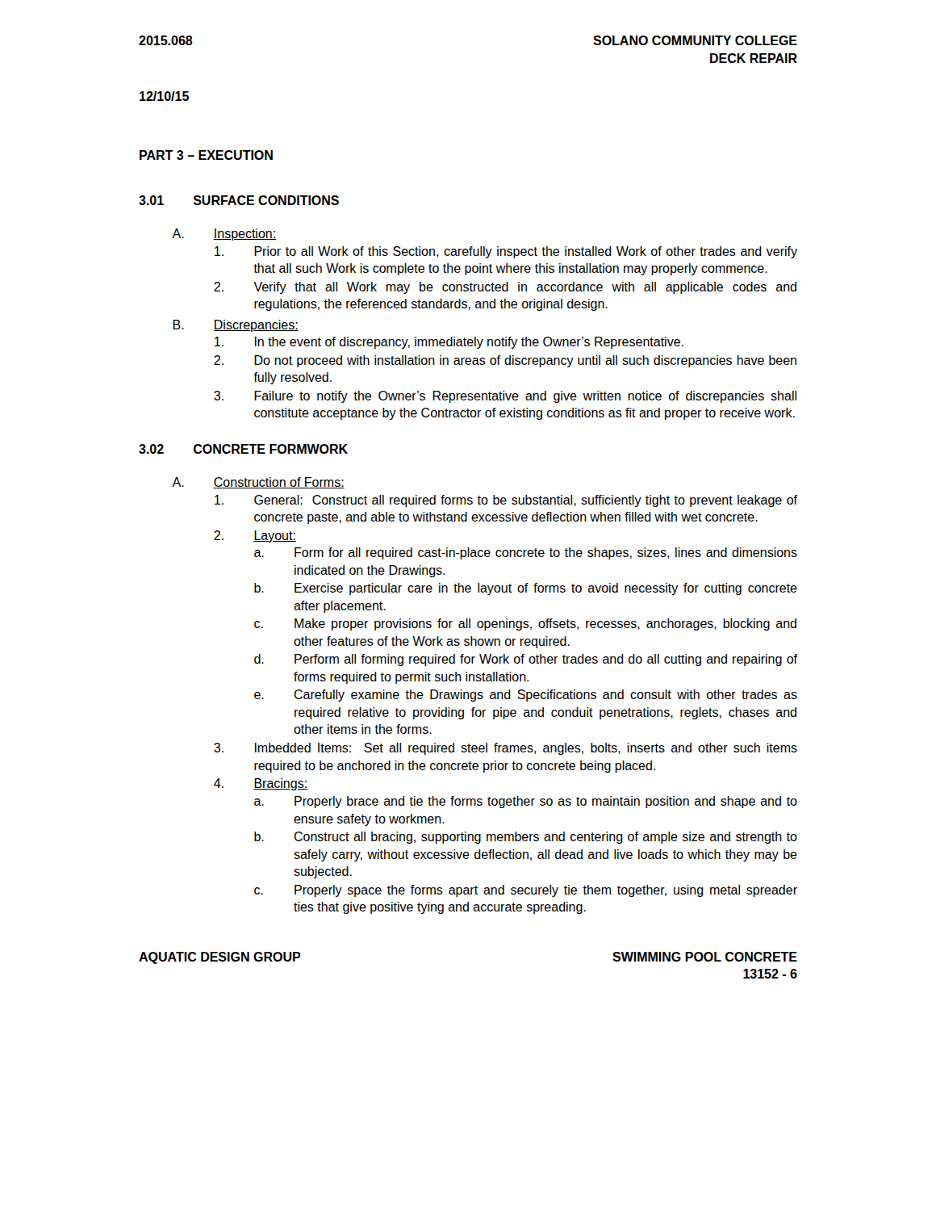2015.068
SOLANO COMMUNITY COLLEGE
DECK REPAIR
12/10/15
PART 3 – EXECUTION
3.01 SURFACE CONDITIONS
A.
Inspection:
1.
Prior to all Work of this Section, carefully inspect the installed Work of other trades and verify that all such Work is complete to the point where this installation may properly commence.
2.
Verify that all Work may be constructed in accordance with all applicable codes and regulations, the referenced standards, and the original design.
B.
Discrepancies:
1.
In the event of discrepancy, immediately notify the Owner’s Representative.
2.
Do not proceed with installation in areas of discrepancy until all such discrepancies have been fully resolved.
3.
Failure to notify the Owner’s Representative and give written notice of discrepancies shall constitute acceptance by the Contractor of existing conditions as fit and proper to receive work.
3.02 CONCRETE FORMWORK
A.
Construction of Forms:
1.
General: Construct all required forms to be substantial, sufficiently tight to prevent leakage of concrete paste, and able to withstand excessive deflection when filled with wet concrete.
2.
Layout:
a.
Form for all required cast-in-place concrete to the shapes, sizes, lines and dimensions indicated on the Drawings.
b.
Exercise particular care in the layout of forms to avoid necessity for cutting concrete after placement.
c.
Make proper provisions for all openings, offsets, recesses, anchorages, blocking and other features of the Work as shown or required.
d.
Perform all forming required for Work of other trades and do all cutting and repairing of forms required to permit such installation.
e.
Carefully examine the Drawings and Specifications and consult with other trades as required relative to providing for pipe and conduit penetrations, reglets, chases and other items in the forms.
3.
Imbedded Items: Set all required steel frames, angles, bolts, inserts and other such items required to be anchored in the concrete prior to concrete being placed.
4.
Bracings:
a.
Properly brace and tie the forms together so as to maintain position and shape and to ensure safety to workmen.
b.
Construct all bracing, supporting members and centering of ample size and strength to safely carry, without excessive deflection, all dead and live loads to which they may be subjected.
c.
Properly space the forms apart and securely tie them together, using metal spreader ties that give positive tying and accurate spreading.
AQUATIC DESIGN GROUP
SWIMMING POOL CONCRETE 13152 - 6